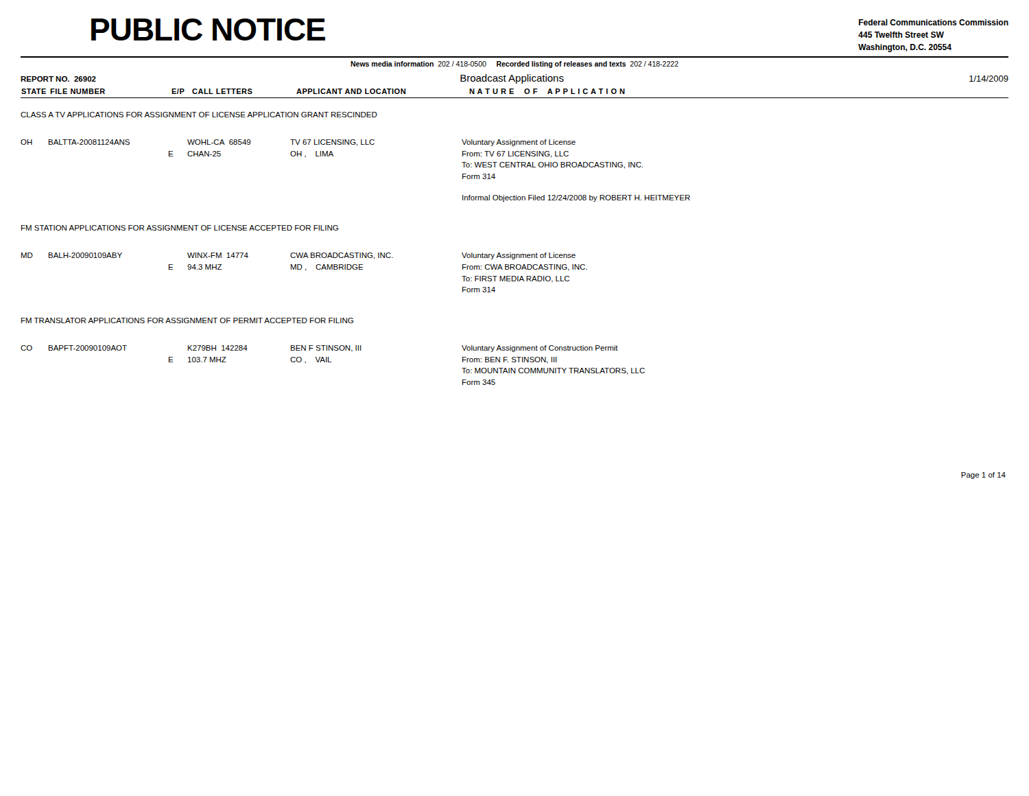PUBLIC NOTICE
Federal Communications Commission
445 Twelfth Street SW
Washington, D.C. 20554
News media information 202 / 418-0500 Recorded listing of releases and texts 202 / 418-2222
REPORT NO. 26902
Broadcast Applications
1/14/2009
| STATE | FILE NUMBER | E/P | CALL LETTERS | APPLICANT AND LOCATION | N A T U R E O F A P P L I C A T I O N |
CLASS A TV APPLICATIONS FOR ASSIGNMENT OF LICENSE APPLICATION GRANT RESCINDED
| OH | BALTTA-20081124ANS | | WOHL-CA 68549 | TV 67 LICENSING, LLC | Voluntary Assignment of License |
| | | E | CHAN-25 | OH , LIMA | From: TV 67 LICENSING, LLC |
| | | | | | To: WEST CENTRAL OHIO BROADCASTING, INC. |
| | | | | | Form 314 |
| | | | | | Informal Objection Filed 12/24/2008 by ROBERT H. HEITMEYER |
FM STATION APPLICATIONS FOR ASSIGNMENT OF LICENSE ACCEPTED FOR FILING
| MD | BALH-20090109ABY | | WINX-FM 14774 | CWA BROADCASTING, INC. | Voluntary Assignment of License |
| | | E | 94.3 MHZ | MD , CAMBRIDGE | From: CWA BROADCASTING, INC. |
| | | | | | To: FIRST MEDIA RADIO, LLC |
| | | | | | Form 314 |
FM TRANSLATOR APPLICATIONS FOR ASSIGNMENT OF PERMIT ACCEPTED FOR FILING
| CO | BAPFT-20090109AOT | | K279BH 142284 | BEN F STINSON, III | Voluntary Assignment of Construction Permit |
| | | E | 103.7 MHZ | CO , VAIL | From: BEN F. STINSON, III |
| | | | | | To: MOUNTAIN COMMUNITY TRANSLATORS, LLC |
| | | | | | Form 345 |
Page 1 of 14